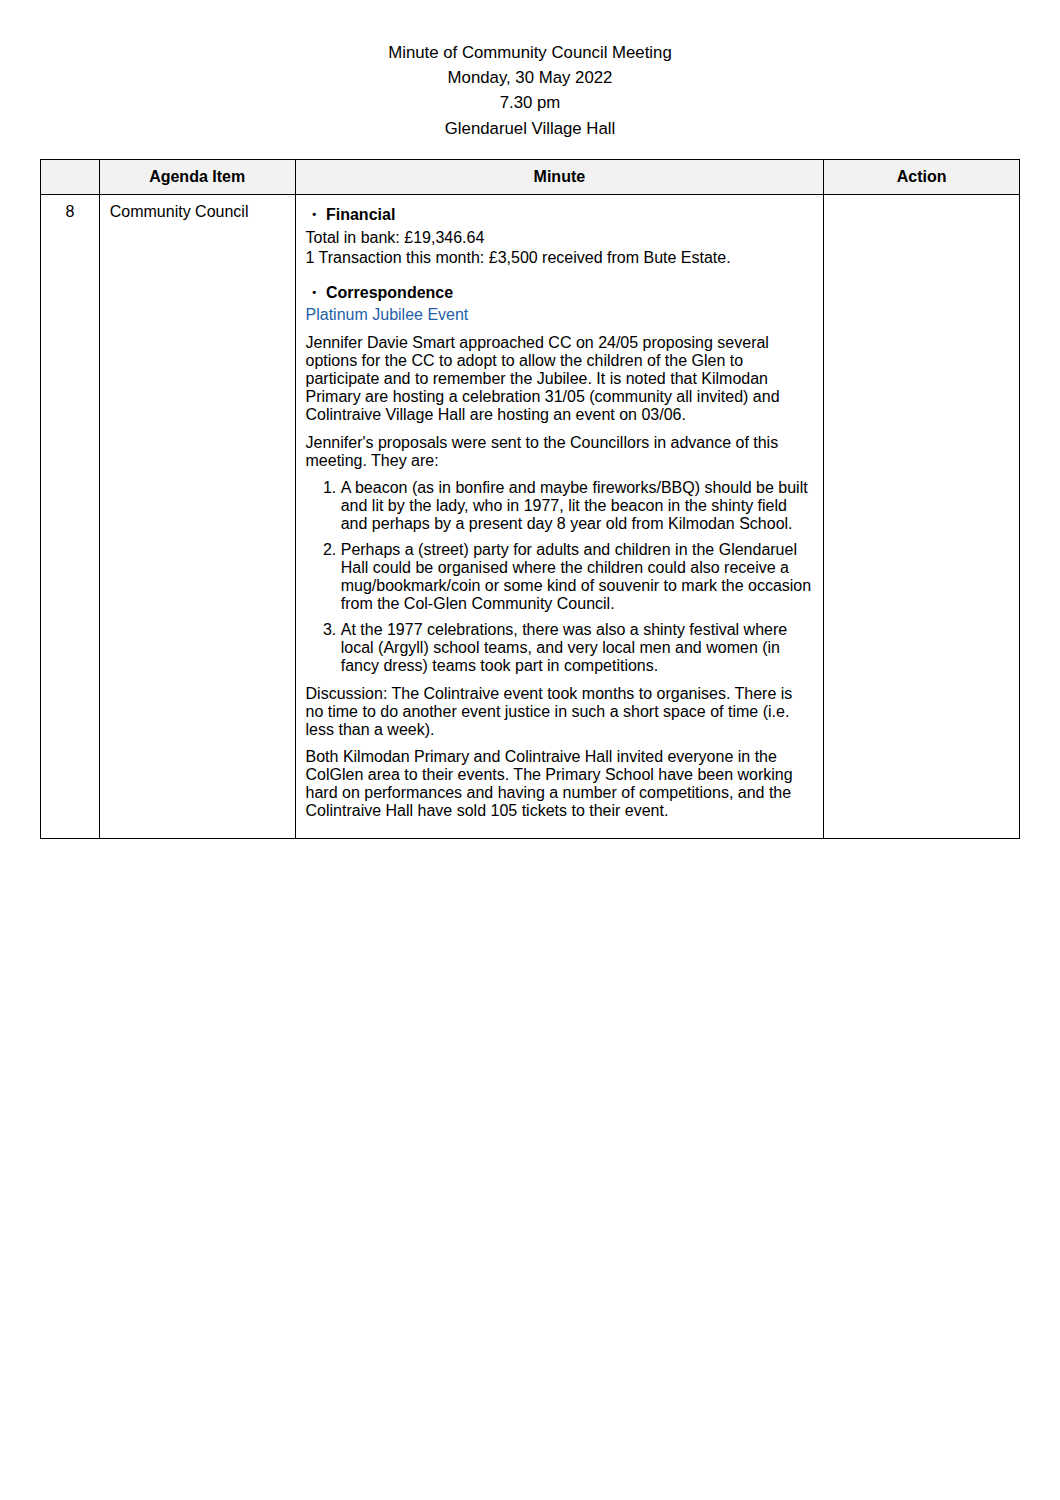Minute of Community Council Meeting
Monday, 30 May 2022
7.30 pm
Glendaruel Village Hall
| | Agenda Item | Minute | Action |
| --- | --- | --- | --- |
| 8 | Community Council | ・ Financial Total in bank: £19,346.64 1 Transaction this month: £3,500 received from Bute Estate. ・ Correspondence Platinum Jubilee Event Jennifer Davie Smart approached CC on 24/05 proposing several options for the CC to adopt to allow the children of the Glen to participate and to remember the Jubilee. It is noted that Kilmodan Primary are hosting a celebration 31/05 (community all invited) and Colintraive Village Hall are hosting an event on 03/06. Jennifer's proposals were sent to the Councillors in advance of this meeting. They are: A beacon (as in bonfire and maybe fireworks/BBQ) should be built and lit by the lady, who in 1977, lit the beacon in the shinty field and perhaps by a present day 8 year old from Kilmodan School. Perhaps a (street) party for adults and children in the Glendaruel Hall could be organised where the children could also receive a mug/bookmark/coin or some kind of souvenir to mark the occasion from the Col-Glen Community Council. At the 1977 celebrations, there was also a shinty festival where local (Argyll) school teams, and very local men and women (in fancy dress) teams took part in competitions. Discussion: The Colintraive event took months to organises. There is no time to do another event justice in such a short space of time (i.e. less than a week). Both Kilmodan Primary and Colintraive Hall invited everyone in the ColGlen area to their events. The Primary School have been working hard on performances and having a number of competitions, and the Colintraive Hall have sold 105 tickets to their event. | |